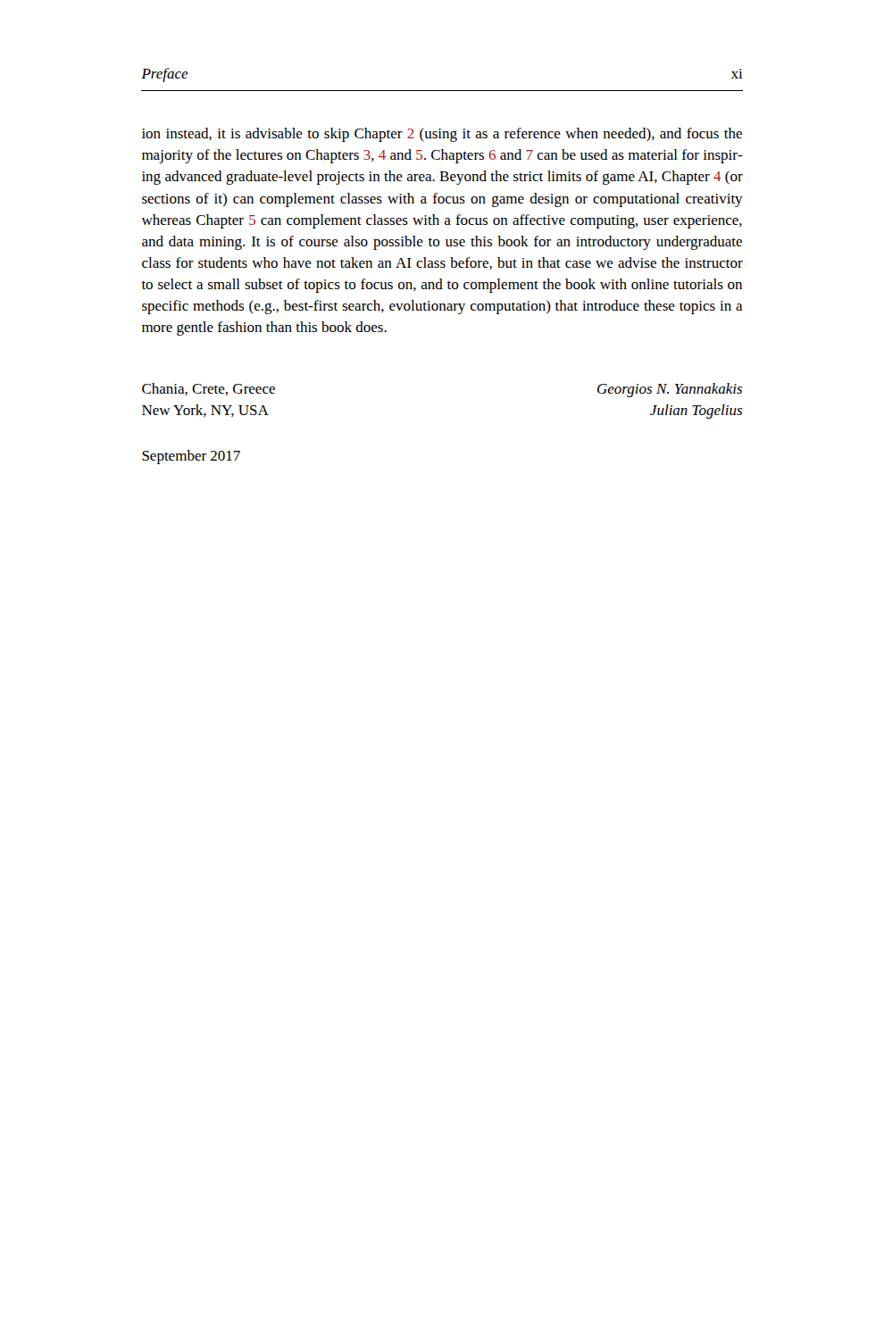Preface xi
ion instead, it is advisable to skip Chapter 2 (using it as a reference when needed), and focus the majority of the lectures on Chapters 3, 4 and 5. Chapters 6 and 7 can be used as material for inspiring advanced graduate-level projects in the area. Beyond the strict limits of game AI, Chapter 4 (or sections of it) can complement classes with a focus on game design or computational creativity whereas Chapter 5 can complement classes with a focus on affective computing, user experience, and data mining. It is of course also possible to use this book for an introductory undergraduate class for students who have not taken an AI class before, but in that case we advise the instructor to select a small subset of topics to focus on, and to complement the book with online tutorials on specific methods (e.g., best-first search, evolutionary computation) that introduce these topics in a more gentle fashion than this book does.
Chania, Crete, Greece
New York, NY, USA
Georgios N. Yannakakis
Julian Togelius
September 2017